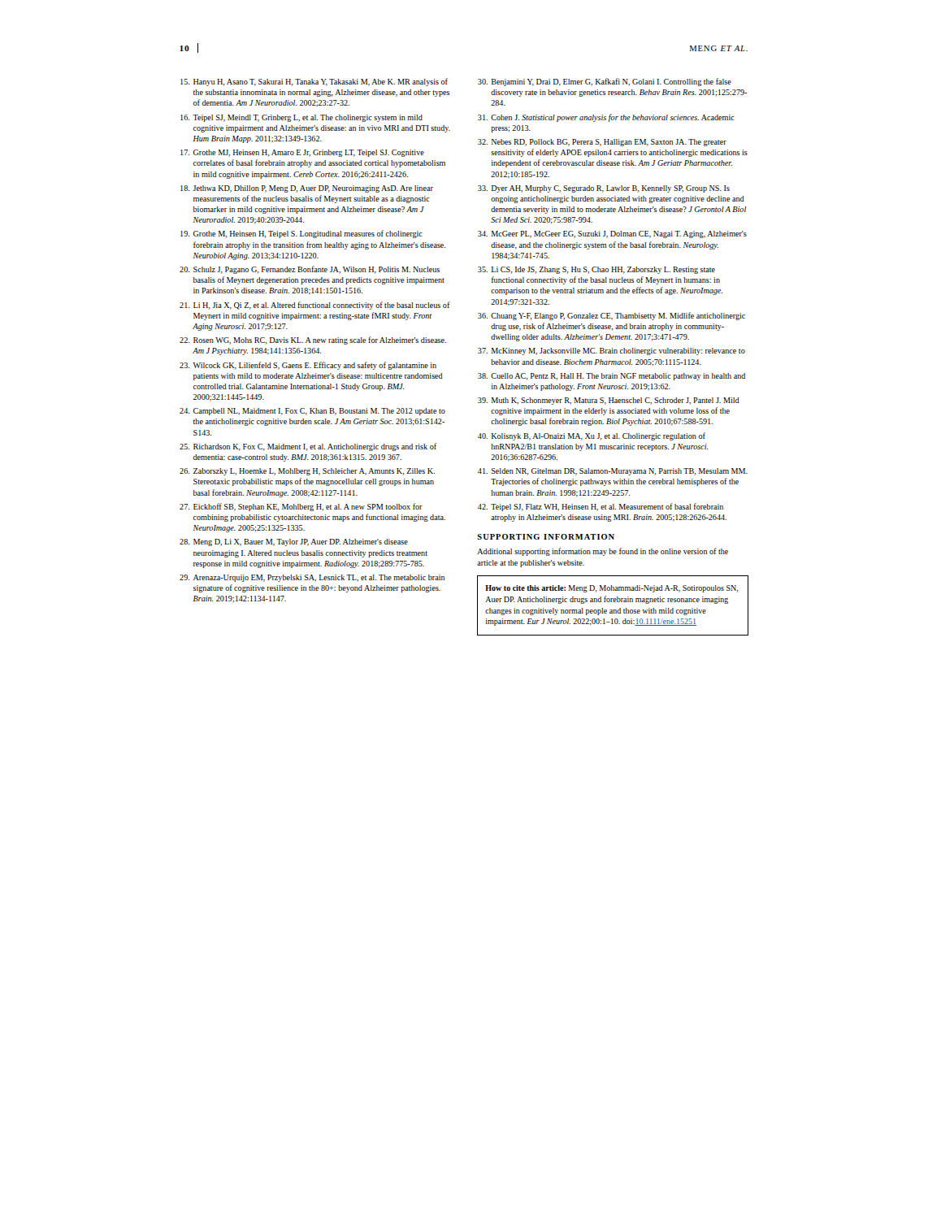10 MENG et al.
Hanyu H, Asano T, Sakurai H, Tanaka Y, Takasaki M, Abe K. MR analysis of the substantia innominata in normal aging, Alzheimer disease, and other types of dementia. Am J Neuroradiol. 2002;23:27-32.
Teipel SJ, Meindl T, Grinberg L, et al. The cholinergic system in mild cognitive impairment and Alzheimer's disease: an in vivo MRI and DTI study. Hum Brain Mapp. 2011;32:1349-1362.
Grothe MJ, Heinsen H, Amaro E Jr, Grinberg LT, Teipel SJ. Cognitive correlates of basal forebrain atrophy and associated cortical hypometabolism in mild cognitive impairment. Cereb Cortex. 2016;26:2411-2426.
Jethwa KD, Dhillon P, Meng D, Auer DP, Neuroimaging AsD. Are linear measurements of the nucleus basalis of Meynert suitable as a diagnostic biomarker in mild cognitive impairment and Alzheimer disease? Am J Neuroradiol. 2019;40:2039-2044.
Grothe M, Heinsen H, Teipel S. Longitudinal measures of cholinergic forebrain atrophy in the transition from healthy aging to Alzheimer's disease. Neurobiol Aging. 2013;34:1210-1220.
Schulz J, Pagano G, Fernandez Bonfante JA, Wilson H, Politis M. Nucleus basalis of Meynert degeneration precedes and predicts cognitive impairment in Parkinson's disease. Brain. 2018;141:1501-1516.
Li H, Jia X, Qi Z, et al. Altered functional connectivity of the basal nucleus of Meynert in mild cognitive impairment: a resting-state fMRI study. Front Aging Neurosci. 2017;9:127.
Rosen WG, Mohs RC, Davis KL. A new rating scale for Alzheimer's disease. Am J Psychiatry. 1984;141:1356-1364.
Wilcock GK, Lilienfeld S, Gaens E. Efficacy and safety of galantamine in patients with mild to moderate Alzheimer's disease: multicentre randomised controlled trial. Galantamine International-1 Study Group. BMJ. 2000;321:1445-1449.
Campbell NL, Maidment I, Fox C, Khan B, Boustani M. The 2012 update to the anticholinergic cognitive burden scale. J Am Geriatr Soc. 2013;61:S142-S143.
Richardson K, Fox C, Maidment I, et al. Anticholinergic drugs and risk of dementia: case-control study. BMJ. 2018;361:k1315. 2019 367.
Zaborszky L, Hoemke L, Mohlberg H, Schleicher A, Amunts K, Zilles K. Stereotaxic probabilistic maps of the magnocellular cell groups in human basal forebrain. NeuroImage. 2008;42:1127-1141.
Eickhoff SB, Stephan KE, Mohlberg H, et al. A new SPM toolbox for combining probabilistic cytoarchitectonic maps and functional imaging data. NeuroImage. 2005;25:1325-1335.
Meng D, Li X, Bauer M, Taylor JP, Auer DP. Alzheimer's disease neuroimaging I. Altered nucleus basalis connectivity predicts treatment response in mild cognitive impairment. Radiology. 2018;289:775-785.
Arenaza-Urquijo EM, Przybelski SA, Lesnick TL, et al. The metabolic brain signature of cognitive resilience in the 80+: beyond Alzheimer pathologies. Brain. 2019;142:1134-1147.
Benjamini Y, Drai D, Elmer G, Kafkafi N, Golani I. Controlling the false discovery rate in behavior genetics research. Behav Brain Res. 2001;125:279-284.
Cohen J. Statistical power analysis for the behavioral sciences. Academic press; 2013.
Nebes RD, Pollock BG, Perera S, Halligan EM, Saxton JA. The greater sensitivity of elderly APOE epsilon4 carriers to anticholinergic medications is independent of cerebrovascular disease risk. Am J Geriatr Pharmacother. 2012;10:185-192.
Dyer AH, Murphy C, Segurado R, Lawlor B, Kennelly SP, Group NS. Is ongoing anticholinergic burden associated with greater cognitive decline and dementia severity in mild to moderate Alzheimer's disease? J Gerontol A Biol Sci Med Sci. 2020;75:987-994.
McGeer PL, McGeer EG, Suzuki J, Dolman CE, Nagai T. Aging, Alzheimer's disease, and the cholinergic system of the basal forebrain. Neurology. 1984;34:741-745.
Li CS, Ide JS, Zhang S, Hu S, Chao HH, Zaborszky L. Resting state functional connectivity of the basal nucleus of Meynert in humans: in comparison to the ventral striatum and the effects of age. NeuroImage. 2014;97:321-332.
Chuang Y-F, Elango P, Gonzalez CE, Thambisetty M. Midlife anticholinergic drug use, risk of Alzheimer's disease, and brain atrophy in community-dwelling older adults. Alzheimer's Dement. 2017;3:471-479.
McKinney M, Jacksonville MC. Brain cholinergic vulnerability: relevance to behavior and disease. Biochem Pharmacol. 2005;70:1115-1124.
Cuello AC, Pentz R, Hall H. The brain NGF metabolic pathway in health and in Alzheimer's pathology. Front Neurosci. 2019;13:62.
Muth K, Schonmeyer R, Matura S, Haenschel C, Schroder J, Pantel J. Mild cognitive impairment in the elderly is associated with volume loss of the cholinergic basal forebrain region. Biol Psychiat. 2010;67:588-591.
Kolisnyk B, Al-Onaizi MA, Xu J, et al. Cholinergic regulation of hnRNPA2/B1 translation by M1 muscarinic receptors. J Neurosci. 2016;36:6287-6296.
Selden NR, Gitelman DR, Salamon-Murayama N, Parrish TB, Mesulam MM. Trajectories of cholinergic pathways within the cerebral hemispheres of the human brain. Brain. 1998;121:2249-2257.
Teipel SJ, Flatz WH, Heinsen H, et al. Measurement of basal forebrain atrophy in Alzheimer's disease using MRI. Brain. 2005;128:2626-2644.
Supporting Information
Additional supporting information may be found in the online version of the article at the publisher's website.
How to cite this article: Meng D, Mohammadi-Nejad A-R, Sotiropoulos SN, Auer DP. Anticholinergic drugs and forebrain magnetic resonance imaging changes in cognitively normal people and those with mild cognitive impairment. Eur J Neurol. 2022;00:1–10. doi:10.1111/ene.15251